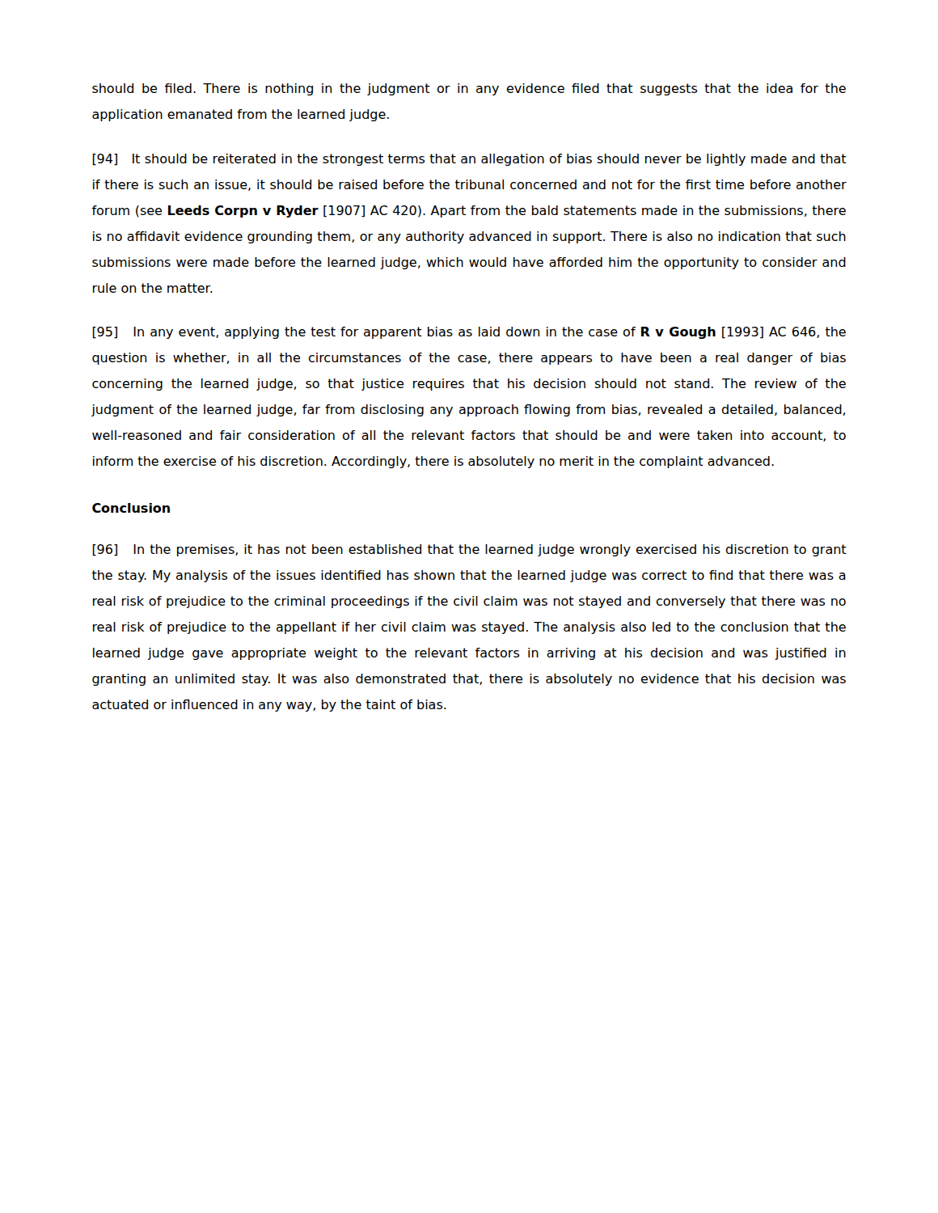should be filed. There is nothing in the judgment or in any evidence filed that suggests that the idea for the application emanated from the learned judge.
[94] It should be reiterated in the strongest terms that an allegation of bias should never be lightly made and that if there is such an issue, it should be raised before the tribunal concerned and not for the first time before another forum (see Leeds Corpn v Ryder [1907] AC 420). Apart from the bald statements made in the submissions, there is no affidavit evidence grounding them, or any authority advanced in support. There is also no indication that such submissions were made before the learned judge, which would have afforded him the opportunity to consider and rule on the matter.
[95] In any event, applying the test for apparent bias as laid down in the case of R v Gough [1993] AC 646, the question is whether, in all the circumstances of the case, there appears to have been a real danger of bias concerning the learned judge, so that justice requires that his decision should not stand. The review of the judgment of the learned judge, far from disclosing any approach flowing from bias, revealed a detailed, balanced, well-reasoned and fair consideration of all the relevant factors that should be and were taken into account, to inform the exercise of his discretion. Accordingly, there is absolutely no merit in the complaint advanced.
Conclusion
[96] In the premises, it has not been established that the learned judge wrongly exercised his discretion to grant the stay. My analysis of the issues identified has shown that the learned judge was correct to find that there was a real risk of prejudice to the criminal proceedings if the civil claim was not stayed and conversely that there was no real risk of prejudice to the appellant if her civil claim was stayed. The analysis also led to the conclusion that the learned judge gave appropriate weight to the relevant factors in arriving at his decision and was justified in granting an unlimited stay. It was also demonstrated that, there is absolutely no evidence that his decision was actuated or influenced in any way, by the taint of bias.